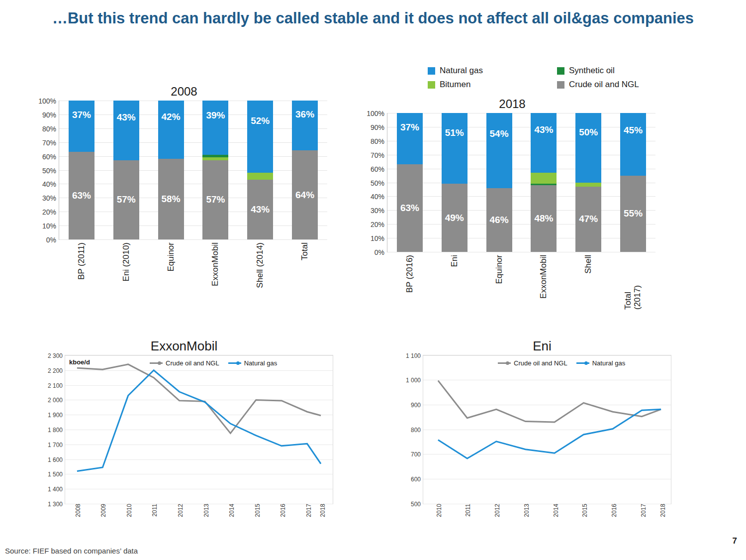…But this trend can hardly be called stable and it does not affect all oil&gas companies
Natural gas
Synthetic oil
Bitumen
Crude oil and NGL
2008
100%
90%
80%
70%
60%
50%
40%
30%
20%
10%
0%
37%
63%
43%
57%
42%
58%
39%
57%
52%
43%
36%
64%
BP (2011)
Eni (2010)
Equinor
ExxonMobil
Shell (2014)
Total
2018
100%
90%
80%
70%
60%
50%
40%
30%
20%
10%
0%
37%
63%
51%
49%
54%
46%
43%
48%
50%
47%
45%
55%
BP (2016)
Eni
Equinor
ExxonMobil
Shell
Total
(2017)
ExxonMobil
2 300
2 200
2 100
2 000
1 900
1 800
1 700
1 600
1 500
1 400
1 300
kboe/d
Crude oil and NGL Natural gas
2008 2009 2010 2011 2012 2013 2014 2015 2016 2017 2018
Eni
1 100
1 000
900
800
700
600
500
Crude oil and NGL Natural gas
2010 2011 2012 2013 2014 2015 2016 2017 2018
Source: FIEF based on companies’ data
7